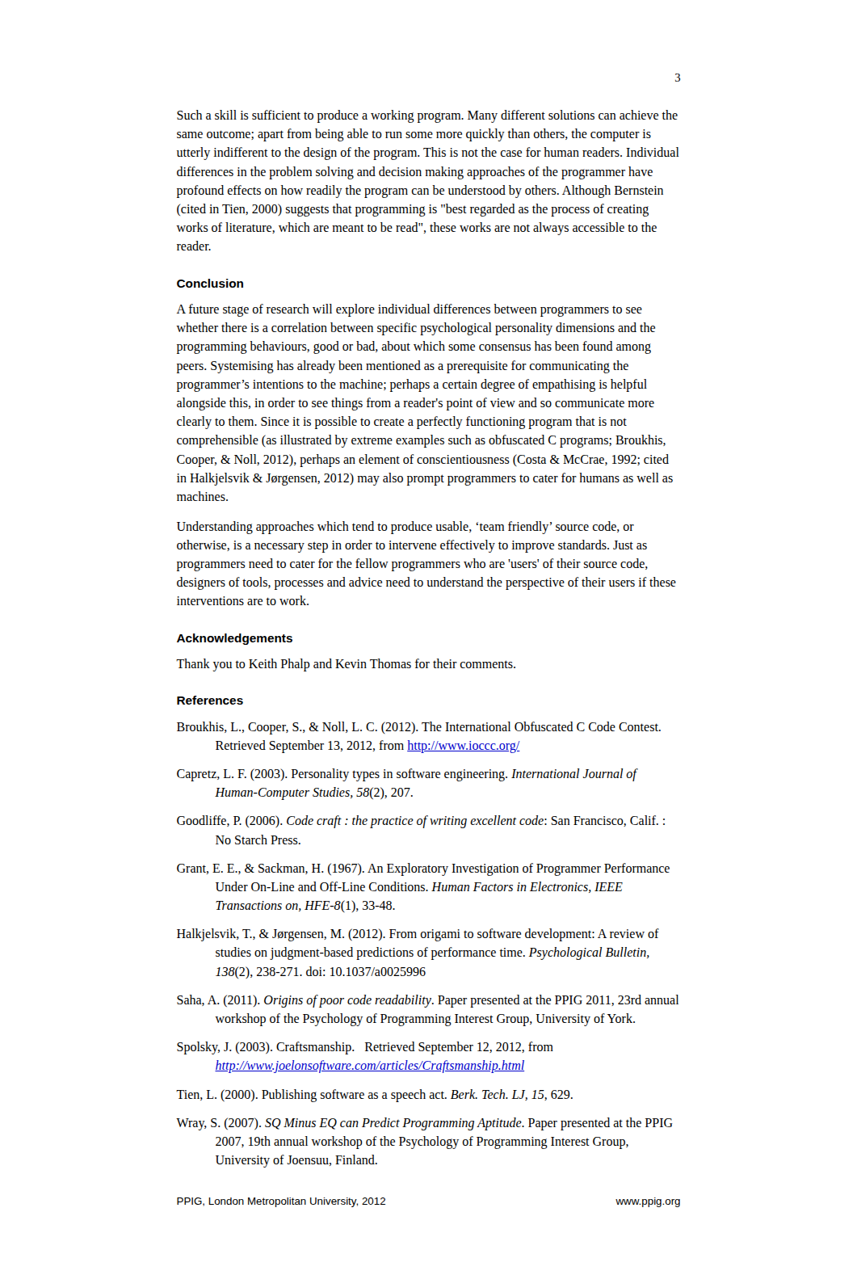3
Such a skill is sufficient to produce a working program. Many different solutions can achieve the same outcome; apart from being able to run some more quickly than others, the computer is utterly indifferent to the design of the program. This is not the case for human readers. Individual differences in the problem solving and decision making approaches of the programmer have profound effects on how readily the program can be understood by others. Although Bernstein (cited in Tien, 2000) suggests that programming is "best regarded as the process of creating works of literature, which are meant to be read", these works are not always accessible to the reader.
Conclusion
A future stage of research will explore individual differences between programmers to see whether there is a correlation between specific psychological personality dimensions and the programming behaviours, good or bad, about which some consensus has been found among peers. Systemising has already been mentioned as a prerequisite for communicating the programmer’s intentions to the machine; perhaps a certain degree of empathising is helpful alongside this, in order to see things from a reader's point of view and so communicate more clearly to them. Since it is possible to create a perfectly functioning program that is not comprehensible (as illustrated by extreme examples such as obfuscated C programs; Broukhis, Cooper, & Noll, 2012), perhaps an element of conscientiousness (Costa & McCrae, 1992; cited in Halkjelsvik & Jørgensen, 2012) may also prompt programmers to cater for humans as well as machines.
Understanding approaches which tend to produce usable, ‘team friendly’ source code, or otherwise, is a necessary step in order to intervene effectively to improve standards. Just as programmers need to cater for the fellow programmers who are 'users' of their source code, designers of tools, processes and advice need to understand the perspective of their users if these interventions are to work.
Acknowledgements
Thank you to Keith Phalp and Kevin Thomas for their comments.
References
Broukhis, L., Cooper, S., & Noll, L. C. (2012). The International Obfuscated C Code Contest. Retrieved September 13, 2012, from http://www.ioccc.org/
Capretz, L. F. (2003). Personality types in software engineering. International Journal of Human-Computer Studies, 58(2), 207.
Goodliffe, P. (2006). Code craft : the practice of writing excellent code: San Francisco, Calif. : No Starch Press.
Grant, E. E., & Sackman, H. (1967). An Exploratory Investigation of Programmer Performance Under On-Line and Off-Line Conditions. Human Factors in Electronics, IEEE Transactions on, HFE-8(1), 33-48.
Halkjelsvik, T., & Jørgensen, M. (2012). From origami to software development: A review of studies on judgment-based predictions of performance time. Psychological Bulletin, 138(2), 238-271. doi: 10.1037/a0025996
Saha, A. (2011). Origins of poor code readability. Paper presented at the PPIG 2011, 23rd annual workshop of the Psychology of Programming Interest Group, University of York.
Spolsky, J. (2003). Craftsmanship. Retrieved September 12, 2012, from http://www.joelonsoftware.com/articles/Craftsmanship.html
Tien, L. (2000). Publishing software as a speech act. Berk. Tech. LJ, 15, 629.
Wray, S. (2007). SQ Minus EQ can Predict Programming Aptitude. Paper presented at the PPIG 2007, 19th annual workshop of the Psychology of Programming Interest Group, University of Joensuu, Finland.
PPIG, London Metropolitan University, 2012 www.ppig.org